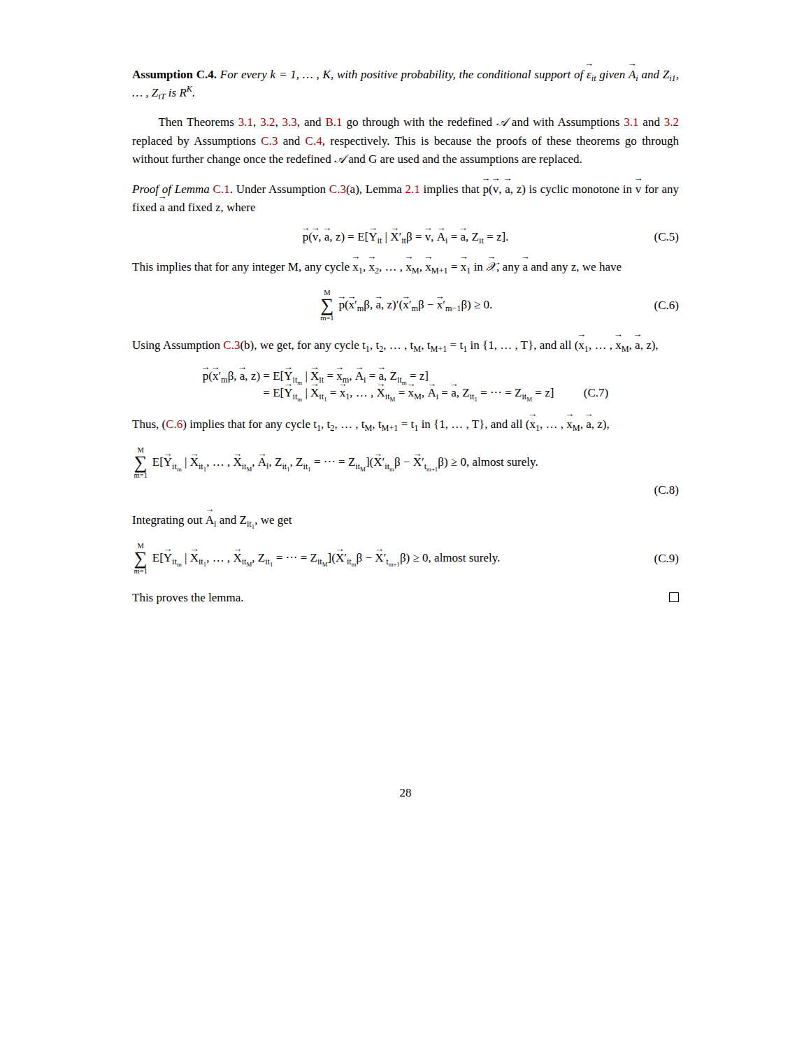Assumption C.4. For every k = 1, … , K, with positive probability, the conditional support of ε→it given A→i and Zi1, … , ZiT is RK.
Then Theorems 3.1, 3.2, 3.3, and B.1 go through with the redefined 𝒜 and with Assumptions 3.1 and 3.2 replaced by Assumptions C.3 and C.4, respectively. This is because the proofs of these theorems go through without further change once the redefined 𝒜 and G are used and the assumptions are replaced.
Proof of Lemma C.1. Under Assumption C.3(a), Lemma 2.1 implies that p→(v→, a→, z) is cyclic monotone in v→ for any fixed a→ and fixed z, where
p→(v→, a→, z) = E[Y→it | X→′itβ = v→, A→i = a→, Zit = z].
(C.5)
This implies that for any integer M, any cycle x→1, x→2, … , x→M, x→M+1 = x→1 in 𝒳→, any a→ and any z, we have
M∑m=1 p→(x→′mβ, a→, z)′(x→′mβ − x→′m−1β) ≥ 0.
(C.6)
Using Assumption C.3(b), we get, for any cycle t1, t2, … , tM, tM+1 = t1 in {1, … , T}, and all (x→1, … , x→M, a→, z),
| p → ( x → ′ m β, a → , z) | = E[ Y → it m / X → it = x → m , A → i = a → , Z it m = z] | |
| | = E[ Y → it m / X → it 1 = x → 1 , … , X → it M = x → M , A → i = a → , Z it 1 = ··· = Z it M = z] | (C.7) |
Thus, (C.6) implies that for any cycle t1, t2, … , tM, tM+1 = t1 in {1, … , T}, and all (x→1, … , x→M, a→, z),
M∑m=1 E[Y→itm | X→it1, … , X→itM, A→i, Zit1, Zit1 = ··· = ZitM](X→′itmβ − X→′tm+1β) ≥ 0, almost surely.
(C.8)
Integrating out A→i and Zit1, we get
M∑m=1 E[Y→itm | X→it1, … , X→itM, Zit1 = ··· = ZitM](X→′itmβ − X→′tm+1β) ≥ 0, almost surely.
(C.9)
This proves the lemma.
28